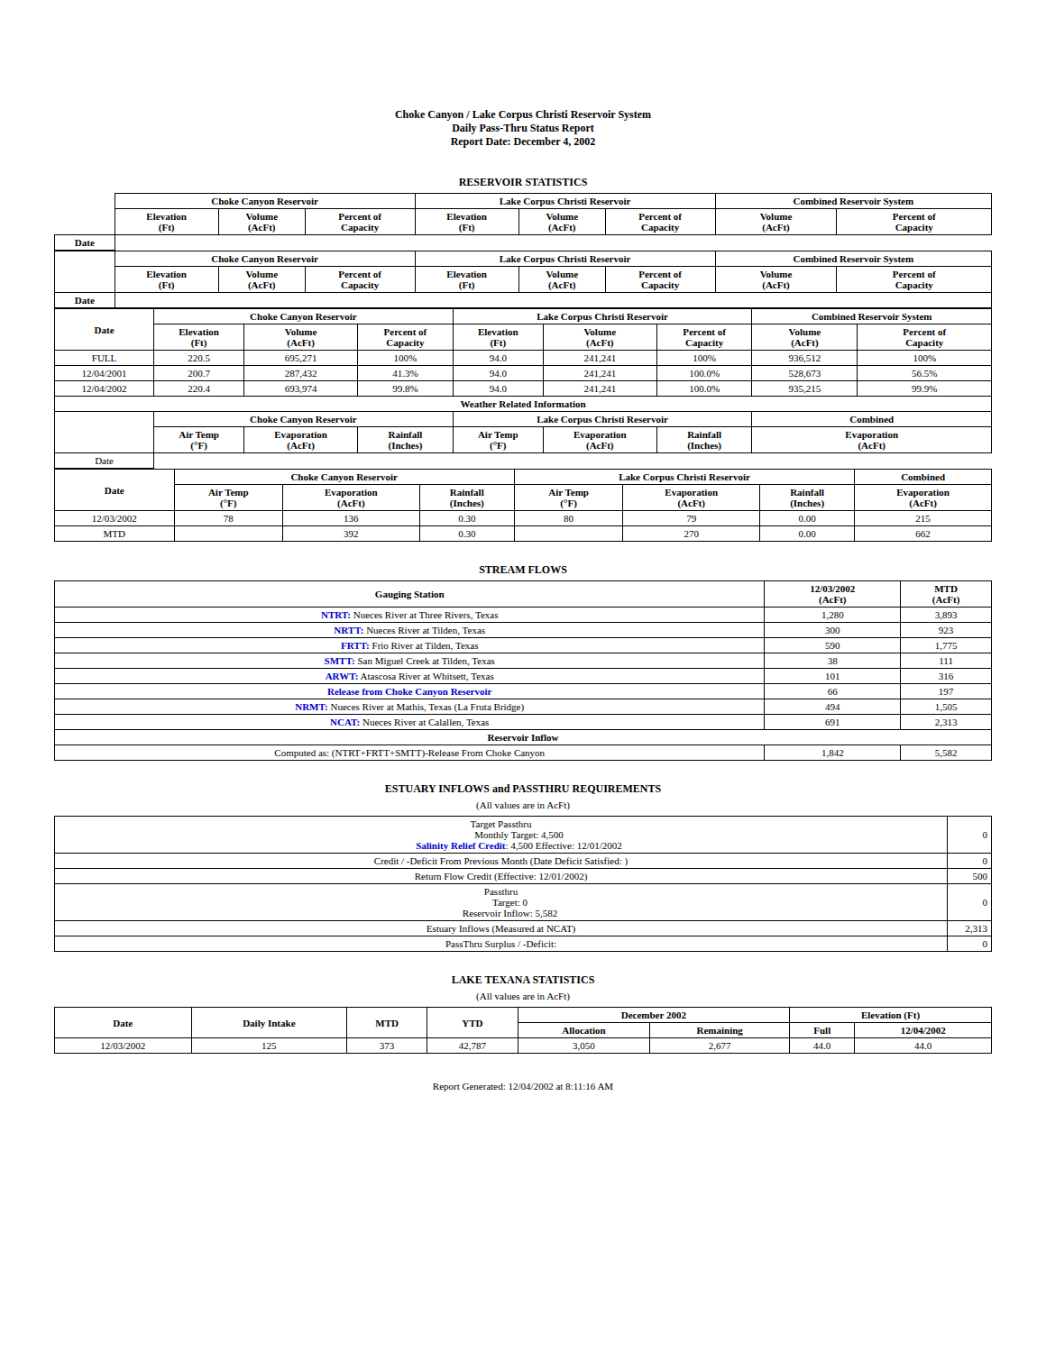Choke Canyon / Lake Corpus Christi Reservoir System
Daily Pass-Thru Status Report
Report Date: December 4, 2002
RESERVOIR STATISTICS
| | Choke Canyon Reservoir | Lake Corpus Christi Reservoir | Combined Reservoir System |
| --- | --- | --- | --- |
| Elevation (Ft) | Volume (AcFt) | Percent of Capacity | Elevation (Ft) | Volume (AcFt) | Percent of Capacity | Volume (AcFt) | Percent of Capacity |
| Date | |
| | Choke Canyon Reservoir | Lake Corpus Christi Reservoir | Combined Reservoir System |
| --- | --- | --- | --- |
| Elevation (Ft) | Volume (AcFt) | Percent of Capacity | Elevation (Ft) | Volume (AcFt) | Percent of Capacity | Volume (AcFt) | Percent of Capacity |
| Date | |
| Date | Choke Canyon Reservoir | Lake Corpus Christi Reservoir | Combined Reservoir System |
| --- | --- | --- | --- |
| Elevation (Ft) | Volume (AcFt) | Percent of Capacity | Elevation (Ft) | Volume (AcFt) | Percent of Capacity | Volume (AcFt) | Percent of Capacity |
| FULL | 220.5 | 695,271 | 100% | 94.0 | 241,241 | 100% | 936,512 | 100% |
| 12/04/2001 | 200.7 | 287,432 | 41.3% | 94.0 | 241,241 | 100.0% | 528,673 | 56.5% |
| 12/04/2002 | 220.4 | 693,974 | 99.8% | 94.0 | 241,241 | 100.0% | 935,215 | 99.9% |
| Weather Related Information |
| | Choke Canyon Reservoir | Lake Corpus Christi Reservoir | Combined |
| Air Temp (°F) | Evaporation (AcFt) | Rainfall (Inches) | Air Temp (°F) | Evaporation (AcFt) | Rainfall (Inches) | Evaporation (AcFt) |
| Date | |
| Date | Choke Canyon Reservoir | Lake Corpus Christi Reservoir | Combined |
| --- | --- | --- | --- |
| Air Temp (°F) | Evaporation (AcFt) | Rainfall (Inches) | Air Temp (°F) | Evaporation (AcFt) | Rainfall (Inches) | Evaporation (AcFt) |
| 12/03/2002 | 78 | 136 | 0.30 | 80 | 79 | 0.00 | 215 |
| MTD | | 392 | 0.30 | | 270 | 0.00 | 662 |
STREAM FLOWS
| Gauging Station | 12/03/2002 (AcFt) | MTD (AcFt) |
| --- | --- | --- |
| NTRT: Nueces River at Three Rivers, Texas | 1,280 | 3,893 |
| NRTT: Nueces River at Tilden, Texas | 300 | 923 |
| FRTT: Frio River at Tilden, Texas | 590 | 1,775 |
| SMTT: San Miguel Creek at Tilden, Texas | 38 | 111 |
| ARWT: Atascosa River at Whitsett, Texas | 101 | 316 |
| Release from Choke Canyon Reservoir | 66 | 197 |
| NRMT: Nueces River at Mathis, Texas (La Fruta Bridge) | 494 | 1,505 |
| NCAT: Nueces River at Calallen, Texas | 691 | 2,313 |
| Reservoir Inflow |
| Computed as: (NTRT+FRTT+SMTT)-Release From Choke Canyon | 1,842 | 5,582 |
ESTUARY INFLOWS and PASSTHRU REQUIREMENTS
(All values are in AcFt)
| Target Passthru Monthly Target: 4,500 Salinity Relief Credit : 4,500 Effective: 12/01/2002 | 0 |
| Credit / -Deficit From Previous Month (Date Deficit Satisfied: ) | 0 |
| Return Flow Credit (Effective: 12/01/2002) | 500 |
| Passthru Target: 0 Reservoir Inflow: 5,582 | 0 |
| Estuary Inflows (Measured at NCAT) | 2,313 |
| PassThru Surplus / -Deficit: | 0 |
LAKE TEXANA STATISTICS
(All values are in AcFt)
| Date | Daily Intake | MTD | YTD | December 2002 | Elevation (Ft) |
| --- | --- | --- | --- | --- | --- |
| Allocation | Remaining | Full | 12/04/2002 |
| 12/03/2002 | 125 | 373 | 42,787 | 3,050 | 2,677 | 44.0 | 44.0 |
Report Generated: 12/04/2002 at 8:11:16 AM